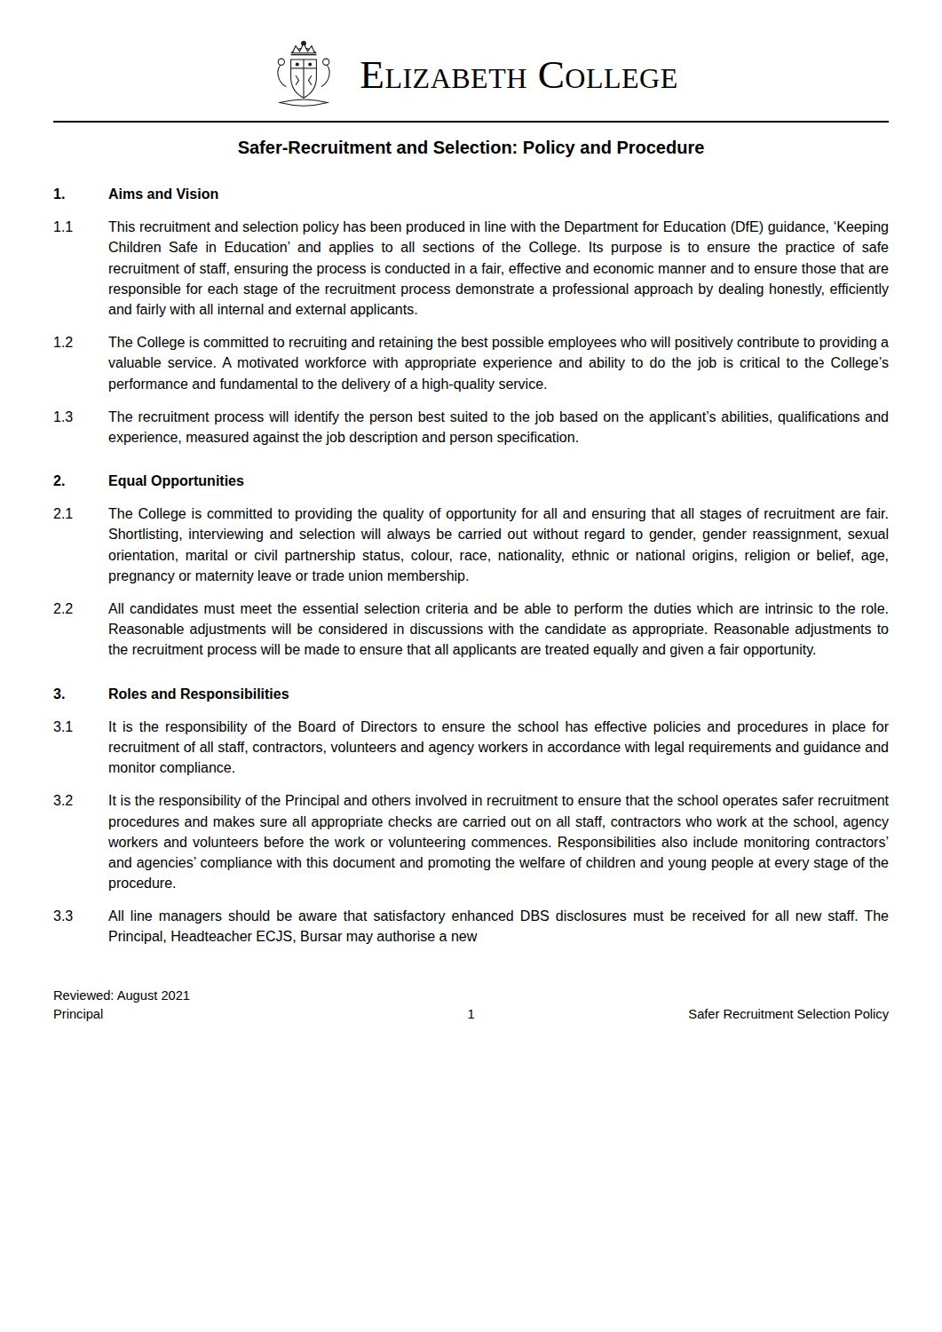Elizabeth College
Safer-Recruitment and Selection: Policy and Procedure
1. Aims and Vision
1.1 This recruitment and selection policy has been produced in line with the Department for Education (DfE) guidance, ‘Keeping Children Safe in Education’ and applies to all sections of the College. Its purpose is to ensure the practice of safe recruitment of staff, ensuring the process is conducted in a fair, effective and economic manner and to ensure those that are responsible for each stage of the recruitment process demonstrate a professional approach by dealing honestly, efficiently and fairly with all internal and external applicants.
1.2 The College is committed to recruiting and retaining the best possible employees who will positively contribute to providing a valuable service. A motivated workforce with appropriate experience and ability to do the job is critical to the College’s performance and fundamental to the delivery of a high-quality service.
1.3 The recruitment process will identify the person best suited to the job based on the applicant’s abilities, qualifications and experience, measured against the job description and person specification.
2. Equal Opportunities
2.1 The College is committed to providing the quality of opportunity for all and ensuring that all stages of recruitment are fair. Shortlisting, interviewing and selection will always be carried out without regard to gender, gender reassignment, sexual orientation, marital or civil partnership status, colour, race, nationality, ethnic or national origins, religion or belief, age, pregnancy or maternity leave or trade union membership.
2.2 All candidates must meet the essential selection criteria and be able to perform the duties which are intrinsic to the role. Reasonable adjustments will be considered in discussions with the candidate as appropriate. Reasonable adjustments to the recruitment process will be made to ensure that all applicants are treated equally and given a fair opportunity.
3. Roles and Responsibilities
3.1 It is the responsibility of the Board of Directors to ensure the school has effective policies and procedures in place for recruitment of all staff, contractors, volunteers and agency workers in accordance with legal requirements and guidance and monitor compliance.
3.2 It is the responsibility of the Principal and others involved in recruitment to ensure that the school operates safer recruitment procedures and makes sure all appropriate checks are carried out on all staff, contractors who work at the school, agency workers and volunteers before the work or volunteering commences. Responsibilities also include monitoring contractors’ and agencies’ compliance with this document and promoting the welfare of children and young people at every stage of the procedure.
3.3 All line managers should be aware that satisfactory enhanced DBS disclosures must be received for all new staff. The Principal, Headteacher ECJS, Bursar may authorise a new
Reviewed: August 2021 Principal
1
Safer Recruitment Selection Policy